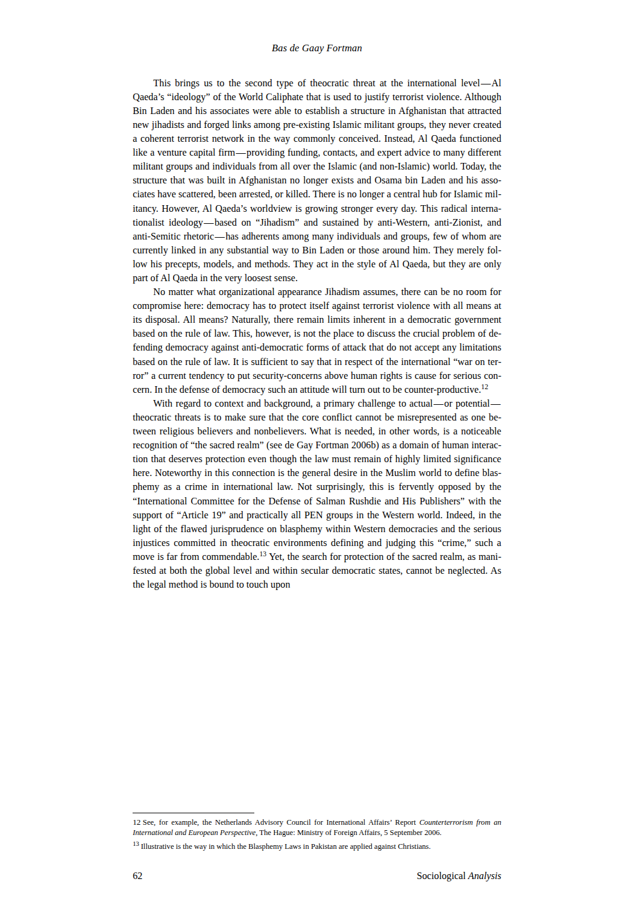Bas de Gaay Fortman
This brings us to the second type of theocratic threat at the international level — Al Qaeda’s “ideology” of the World Caliphate that is used to justify terrorist violence. Although Bin Laden and his associates were able to establish a structure in Afghanistan that attracted new jihadists and forged links among pre-existing Islamic militant groups, they never created a coherent terrorist network in the way commonly conceived. Instead, Al Qaeda functioned like a venture capital firm — providing funding, contacts, and expert advice to many different militant groups and individuals from all over the Islamic (and non-Islamic) world. Today, the structure that was built in Afghanistan no longer exists and Osama bin Laden and his associates have scattered, been arrested, or killed. There is no longer a central hub for Islamic militancy. However, Al Qaeda’s worldview is growing stronger every day. This radical internationalist ideology — based on “Jihadism” and sustained by anti-Western, anti-Zionist, and anti-Semitic rhetoric — has adherents among many individuals and groups, few of whom are currently linked in any substantial way to Bin Laden or those around him. They merely follow his precepts, models, and methods. They act in the style of Al Qaeda, but they are only part of Al Qaeda in the very loosest sense.
No matter what organizational appearance Jihadism assumes, there can be no room for compromise here: democracy has to protect itself against terrorist violence with all means at its disposal. All means? Naturally, there remain limits inherent in a democratic government based on the rule of law. This, however, is not the place to discuss the crucial problem of defending democracy against anti-democratic forms of attack that do not accept any limitations based on the rule of law. It is sufficient to say that in respect of the international “war on terror” a current tendency to put security-concerns above human rights is cause for serious concern. In the defense of democracy such an attitude will turn out to be counter-productive.12
With regard to context and background, a primary challenge to actual — or potential — theocratic threats is to make sure that the core conflict cannot be misrepresented as one between religious believers and nonbelievers. What is needed, in other words, is a noticeable recognition of “the sacred realm” (see de Gay Fortman 2006b) as a domain of human interaction that deserves protection even though the law must remain of highly limited significance here. Noteworthy in this connection is the general desire in the Muslim world to define blasphemy as a crime in international law. Not surprisingly, this is fervently opposed by the “International Committee for the Defense of Salman Rushdie and His Publishers” with the support of “Article 19” and practically all PEN groups in the Western world. Indeed, in the light of the flawed jurisprudence on blasphemy within Western democracies and the serious injustices committed in theocratic environments defining and judging this “crime,” such a move is far from commendable.13 Yet, the search for protection of the sacred realm, as manifested at both the global level and within secular democratic states, cannot be neglected. As the legal method is bound to touch upon
12 See, for example, the Netherlands Advisory Council for International Affairs’ Report Counterterrorism from an International and European Perspective, The Hague: Ministry of Foreign Affairs, 5 September 2006.
13 Illustrative is the way in which the Blasphemy Laws in Pakistan are applied against Christians.
62 Sociological Analysis